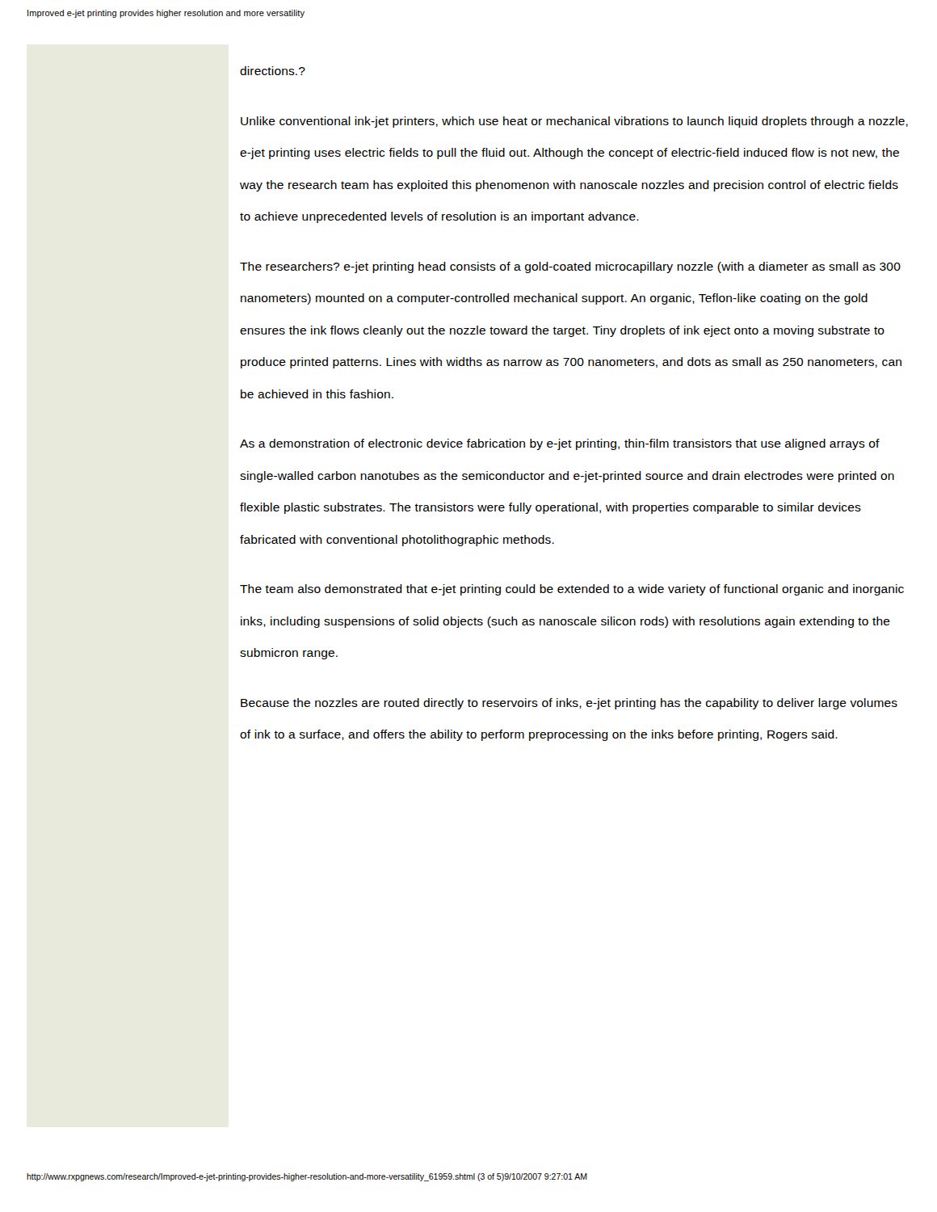Improved e-jet printing provides higher resolution and more versatility
directions.?
Unlike conventional ink-jet printers, which use heat or mechanical vibrations to launch liquid droplets through a nozzle, e-jet printing uses electric fields to pull the fluid out. Although the concept of electric-field induced flow is not new, the way the research team has exploited this phenomenon with nanoscale nozzles and precision control of electric fields to achieve unprecedented levels of resolution is an important advance.
The researchers? e-jet printing head consists of a gold-coated microcapillary nozzle (with a diameter as small as 300 nanometers) mounted on a computer-controlled mechanical support. An organic, Teflon-like coating on the gold ensures the ink flows cleanly out the nozzle toward the target. Tiny droplets of ink eject onto a moving substrate to produce printed patterns. Lines with widths as narrow as 700 nanometers, and dots as small as 250 nanometers, can be achieved in this fashion.
As a demonstration of electronic device fabrication by e-jet printing, thin-film transistors that use aligned arrays of single-walled carbon nanotubes as the semiconductor and e-jet-printed source and drain electrodes were printed on flexible plastic substrates. The transistors were fully operational, with properties comparable to similar devices fabricated with conventional photolithographic methods.
The team also demonstrated that e-jet printing could be extended to a wide variety of functional organic and inorganic inks, including suspensions of solid objects (such as nanoscale silicon rods) with resolutions again extending to the submicron range.
Because the nozzles are routed directly to reservoirs of inks, e-jet printing has the capability to deliver large volumes of ink to a surface, and offers the ability to perform preprocessing on the inks before printing, Rogers said.
http://www.rxpgnews.com/research/Improved-e-jet-printing-provides-higher-resolution-and-more-versatility_61959.shtml (3 of 5)9/10/2007 9:27:01 AM